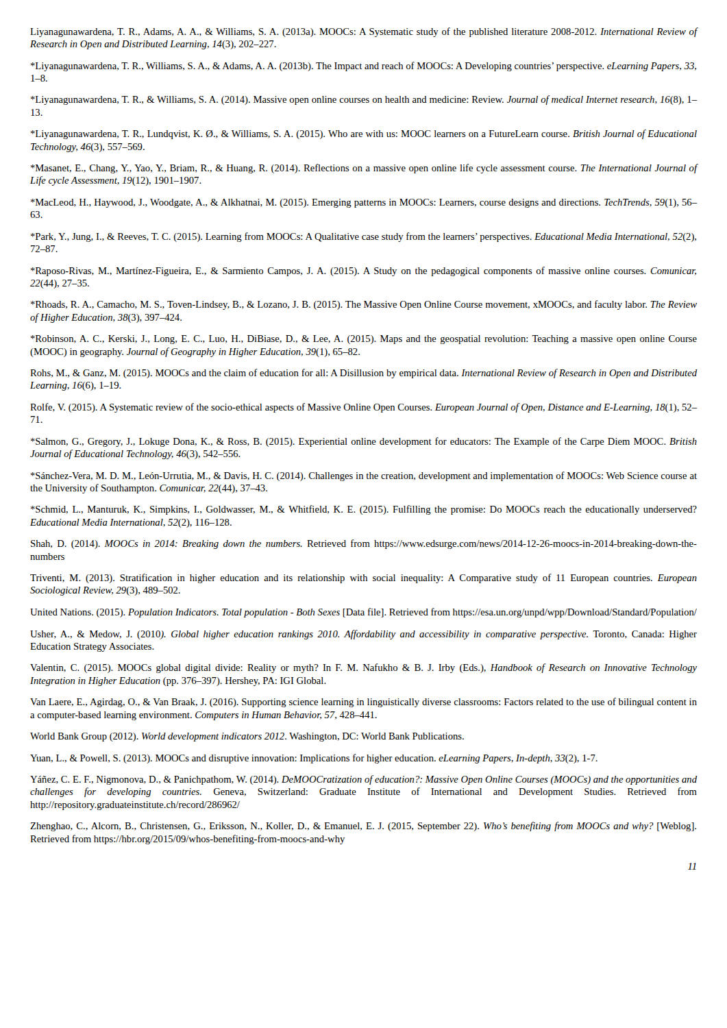Liyanagunawardena, T. R., Adams, A. A., & Williams, S. A. (2013a). MOOCs: A Systematic study of the published literature 2008-2012. International Review of Research in Open and Distributed Learning, 14(3), 202–227.
*Liyanagunawardena, T. R., Williams, S. A., & Adams, A. A. (2013b). The Impact and reach of MOOCs: A Developing countries’ perspective. eLearning Papers, 33, 1–8.
*Liyanagunawardena, T. R., & Williams, S. A. (2014). Massive open online courses on health and medicine: Review. Journal of medical Internet research, 16(8), 1–13.
*Liyanagunawardena, T. R., Lundqvist, K. Ø., & Williams, S. A. (2015). Who are with us: MOOC learners on a FutureLearn course. British Journal of Educational Technology, 46(3), 557–569.
*Masanet, E., Chang, Y., Yao, Y., Briam, R., & Huang, R. (2014). Reflections on a massive open online life cycle assessment course. The International Journal of Life cycle Assessment, 19(12), 1901–1907.
*MacLeod, H., Haywood, J., Woodgate, A., & Alkhatnai, M. (2015). Emerging patterns in MOOCs: Learners, course designs and directions. TechTrends, 59(1), 56–63.
*Park, Y., Jung, I., & Reeves, T. C. (2015). Learning from MOOCs: A Qualitative case study from the learners’ perspectives. Educational Media International, 52(2), 72–87.
*Raposo-Rivas, M., Martínez-Figueira, E., & Sarmiento Campos, J. A. (2015). A Study on the pedagogical components of massive online courses. Comunicar, 22(44), 27–35.
*Rhoads, R. A., Camacho, M. S., Toven-Lindsey, B., & Lozano, J. B. (2015). The Massive Open Online Course movement, xMOOCs, and faculty labor. The Review of Higher Education, 38(3), 397–424.
*Robinson, A. C., Kerski, J., Long, E. C., Luo, H., DiBiase, D., & Lee, A. (2015). Maps and the geospatial revolution: Teaching a massive open online Course (MOOC) in geography. Journal of Geography in Higher Education, 39(1), 65–82.
Rohs, M., & Ganz, M. (2015). MOOCs and the claim of education for all: A Disillusion by empirical data. International Review of Research in Open and Distributed Learning, 16(6), 1–19.
Rolfe, V. (2015). A Systematic review of the socio-ethical aspects of Massive Online Open Courses. European Journal of Open, Distance and E-Learning, 18(1), 52–71.
*Salmon, G., Gregory, J., Lokuge Dona, K., & Ross, B. (2015). Experiential online development for educators: The Example of the Carpe Diem MOOC. British Journal of Educational Technology, 46(3), 542–556.
*Sánchez-Vera, M. D. M., León-Urrutia, M., & Davis, H. C. (2014). Challenges in the creation, development and implementation of MOOCs: Web Science course at the University of Southampton. Comunicar, 22(44), 37–43.
*Schmid, L., Manturuk, K., Simpkins, I., Goldwasser, M., & Whitfield, K. E. (2015). Fulfilling the promise: Do MOOCs reach the educationally underserved? Educational Media International, 52(2), 116–128.
Shah, D. (2014). MOOCs in 2014: Breaking down the numbers. Retrieved from https://www.edsurge.com/news/2014-12-26-moocs-in-2014-breaking-down-the-numbers
Triventi, M. (2013). Stratification in higher education and its relationship with social inequality: A Comparative study of 11 European countries. European Sociological Review, 29(3), 489–502.
United Nations. (2015). Population Indicators. Total population - Both Sexes [Data file]. Retrieved from https://esa.un.org/unpd/wpp/Download/Standard/Population/
Usher, A., & Medow, J. (2010). Global higher education rankings 2010. Affordability and accessibility in comparative perspective. Toronto, Canada: Higher Education Strategy Associates.
Valentin, C. (2015). MOOCs global digital divide: Reality or myth? In F. M. Nafukho & B. J. Irby (Eds.), Handbook of Research on Innovative Technology Integration in Higher Education (pp. 376–397). Hershey, PA: IGI Global.
Van Laere, E., Agirdag, O., & Van Braak, J. (2016). Supporting science learning in linguistically diverse classrooms: Factors related to the use of bilingual content in a computer-based learning environment. Computers in Human Behavior, 57, 428–441.
World Bank Group (2012). World development indicators 2012. Washington, DC: World Bank Publications.
Yuan, L., & Powell, S. (2013). MOOCs and disruptive innovation: Implications for higher education. eLearning Papers, In-depth, 33(2), 1-7.
Yáñez, C. E. F., Nigmonova, D., & Panichpathom, W. (2014). DeMOOCratization of education?: Massive Open Online Courses (MOOCs) and the opportunities and challenges for developing countries. Geneva, Switzerland: Graduate Institute of International and Development Studies. Retrieved from http://repository.graduateinstitute.ch/record/286962/
Zhenghao, C., Alcorn, B., Christensen, G., Eriksson, N., Koller, D., & Emanuel, E. J. (2015, September 22). Who’s benefiting from MOOCs and why? [Weblog]. Retrieved from https://hbr.org/2015/09/whos-benefiting-from-moocs-and-why
11